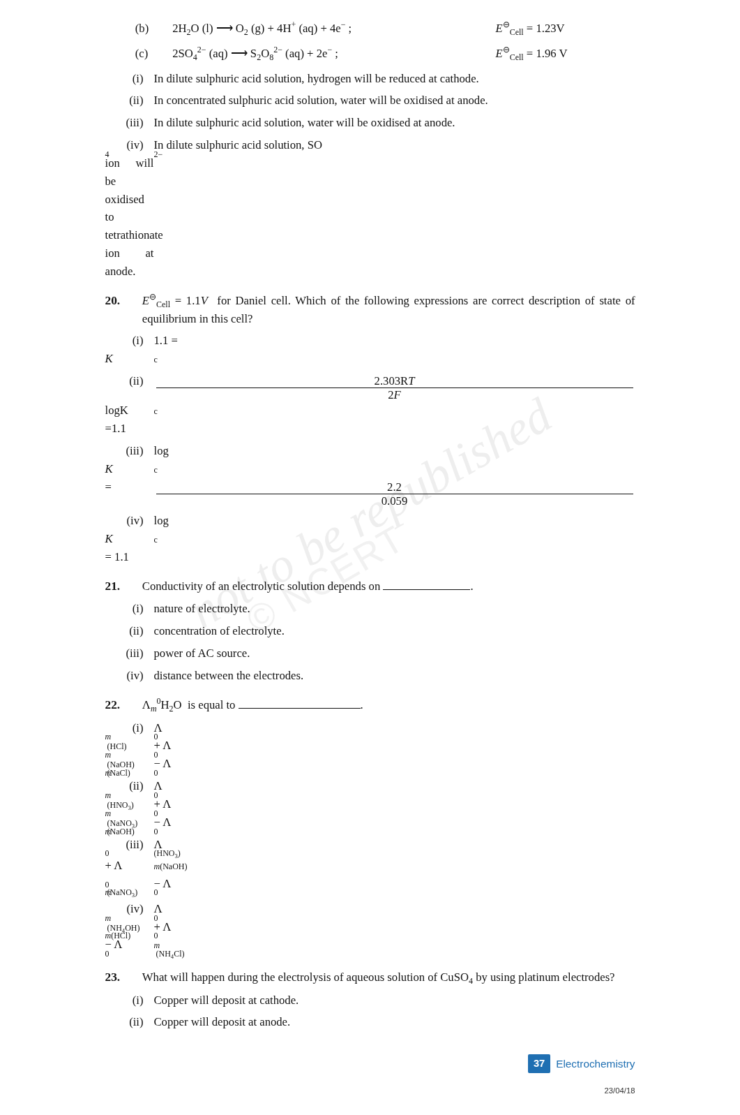not to be republished
© NCERT
(b) 2H2O (l) ⟶ O2 (g) + 4H+ (aq) + 4e− ; E⊖Cell = 1.23V
(c) 2SO42− (aq) ⟶ S2O82− (aq) + 2e− ; E⊖Cell = 1.96 V
In dilute sulphuric acid solution, hydrogen will be reduced at cathode.
In concentrated sulphuric acid solution, water will be oxidised at anode.
In dilute sulphuric acid solution, water will be oxidised at anode.
In dilute sulphuric acid solution, SO42− ion will be oxidised to tetrathionate ion at anode.
20. E⊖Cell = 1.1V for Daniel cell. Which of the following expressions are correct description of state of equilibrium in this cell?
1.1 = Kc
2.303RT 2F logKc =1.1
log Kc = 2.2 0.059
log Kc = 1.1
21. Conductivity of an electrolytic solution depends on .
nature of electrolyte.
concentration of electrolyte.
power of AC source.
distance between the electrodes.
22. Λm0H2O is equal to .
Λm0 (HCl) + Λm0 (NaOH) − Λm0 (NaCl)
Λm0 (HNO3) + Λm0 (NaNO3) − Λm0 (NaOH)
Λ0(HNO3) + Λm(NaOH)0 − Λm0 (NaNO3)
Λm0 (NH4OH) + Λm(HCl)0 − Λm0 (NH4Cl)
23. What will happen during the electrolysis of aqueous solution of CuSO4 by using platinum electrodes?
Copper will deposit at cathode.
Copper will deposit at anode.
37 Electrochemistry
23/04/18